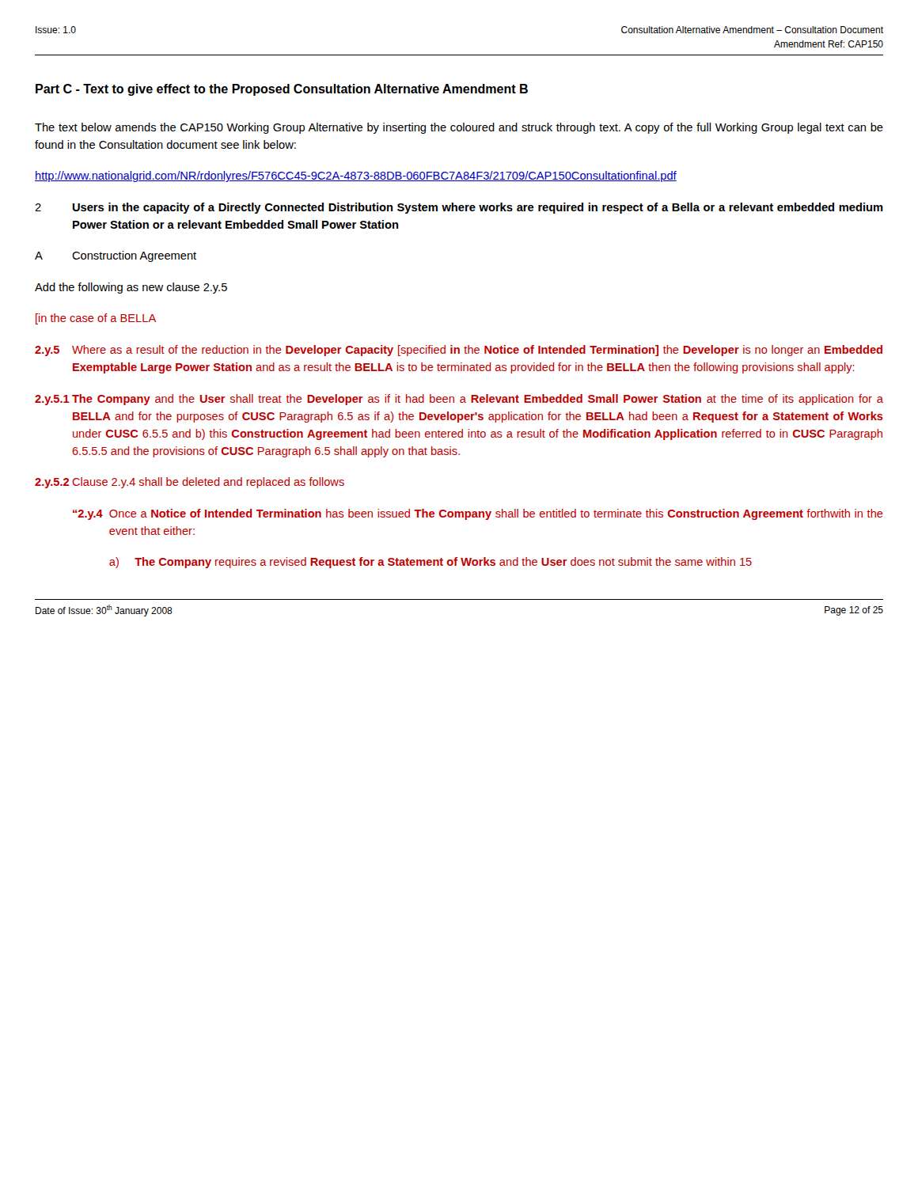Issue: 1.0
Consultation Alternative Amendment – Consultation Document
Amendment Ref: CAP150
Part C - Text to give effect to the Proposed Consultation Alternative Amendment B
The text below amends the CAP150 Working Group Alternative by inserting the coloured and struck through text. A copy of the full Working Group legal text can be found in the Consultation document see link below:
http://www.nationalgrid.com/NR/rdonlyres/F576CC45-9C2A-4873-88DB-060FBC7A84F3/21709/CAP150Consultationfinal.pdf
2
Users in the capacity of a Directly Connected Distribution System where works are required in respect of a Bella or a relevant embedded medium Power Station or a relevant Embedded Small Power Station
A
Construction Agreement
Add the following as new clause 2.y.5
[in the case of a BELLA
2.y.5
Where as a result of the reduction in the Developer Capacity [specified in the Notice of Intended Termination] the Developer is no longer an Embedded Exemptable Large Power Station and as a result the BELLA is to be terminated as provided for in the BELLA then the following provisions shall apply:
2.y.5.1
The Company and the User shall treat the Developer as if it had been a Relevant Embedded Small Power Station at the time of its application for a BELLA and for the purposes of CUSC Paragraph 6.5 as if a) the Developer's application for the BELLA had been a Request for a Statement of Works under CUSC 6.5.5 and b) this Construction Agreement had been entered into as a result of the Modification Application referred to in CUSC Paragraph 6.5.5.5 and the provisions of CUSC Paragraph 6.5 shall apply on that basis.
2.y.5.2
Clause 2.y.4 shall be deleted and replaced as follows
“2.y.4
Once a Notice of Intended Termination has been issued The Company shall be entitled to terminate this Construction Agreement forthwith in the event that either:
a)
The Company requires a revised Request for a Statement of Works and the User does not submit the same within 15
Date of Issue: 30th January 2008
Page 12 of 25